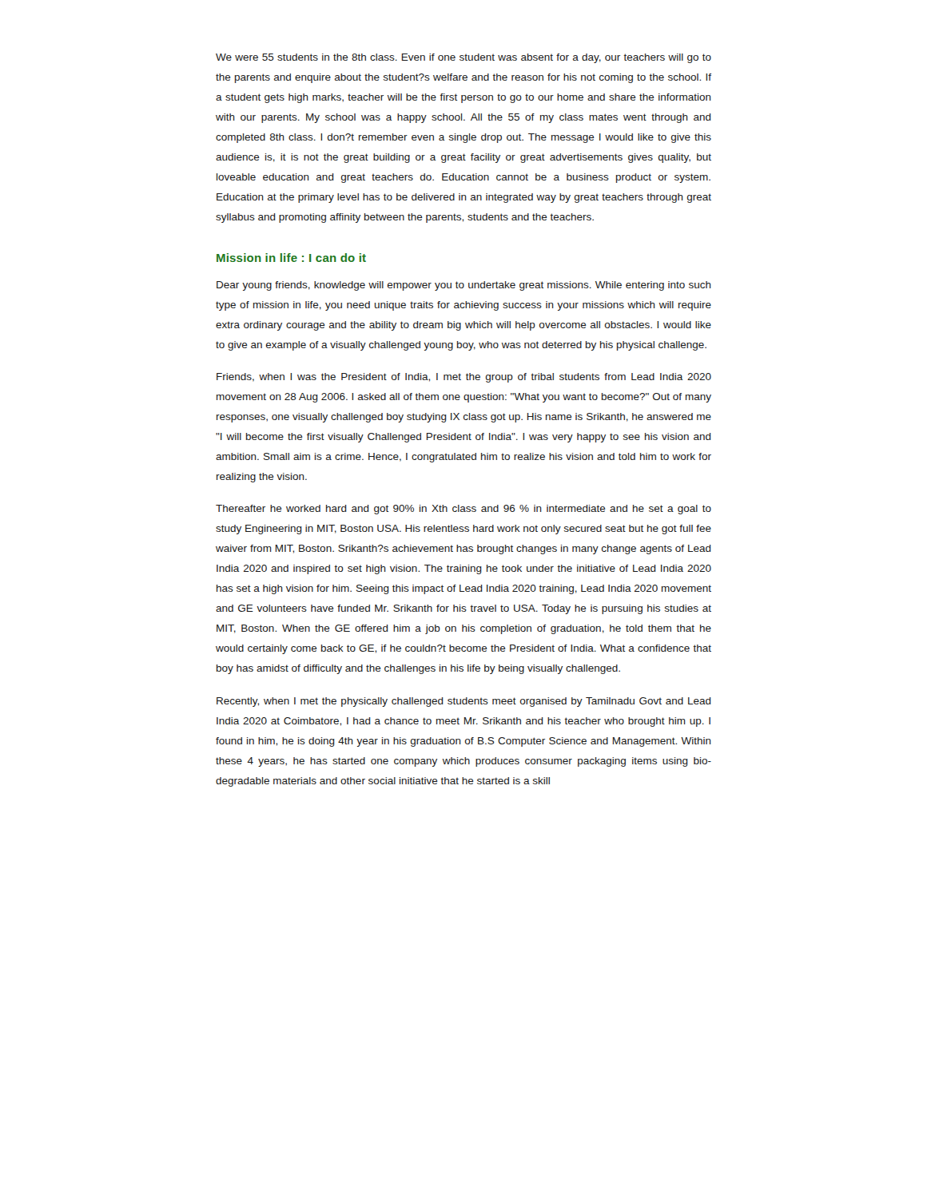We were 55 students in the 8th class. Even if one student was absent for a day, our teachers will go to the parents and enquire about the student?s welfare and the reason for his not coming to the school. If a student gets high marks, teacher will be the first person to go to our home and share the information with our parents. My school was a happy school. All the 55 of my class mates went through and completed 8th class. I don?t remember even a single drop out. The message I would like to give this audience is, it is not the great building or a great facility or great advertisements gives quality, but loveable education and great teachers do. Education cannot be a business product or system. Education at the primary level has to be delivered in an integrated way by great teachers through great syllabus and promoting affinity between the parents, students and the teachers.
Mission in life : I can do it
Dear young friends, knowledge will empower you to undertake great missions. While entering into such type of mission in life, you need unique traits for achieving success in your missions which will require extra ordinary courage and the ability to dream big which will help overcome all obstacles. I would like to give an example of a visually challenged young boy, who was not deterred by his physical challenge.
Friends, when I was the President of India, I met the group of tribal students from Lead India 2020 movement on 28 Aug 2006. I asked all of them one question: "What you want to become?" Out of many responses, one visually challenged boy studying IX class got up. His name is Srikanth, he answered me "I will become the first visually Challenged President of India". I was very happy to see his vision and ambition. Small aim is a crime. Hence, I congratulated him to realize his vision and told him to work for realizing the vision.
Thereafter he worked hard and got 90% in Xth class and 96 % in intermediate and he set a goal to study Engineering in MIT, Boston USA. His relentless hard work not only secured seat but he got full fee waiver from MIT, Boston. Srikanth?s achievement has brought changes in many change agents of Lead India 2020 and inspired to set high vision. The training he took under the initiative of Lead India 2020 has set a high vision for him. Seeing this impact of Lead India 2020 training, Lead India 2020 movement and GE volunteers have funded Mr. Srikanth for his travel to USA. Today he is pursuing his studies at MIT, Boston. When the GE offered him a job on his completion of graduation, he told them that he would certainly come back to GE, if he couldn?t become the President of India. What a confidence that boy has amidst of difficulty and the challenges in his life by being visually challenged.
Recently, when I met the physically challenged students meet organised by Tamilnadu Govt and Lead India 2020 at Coimbatore, I had a chance to meet Mr. Srikanth and his teacher who brought him up. I found in him, he is doing 4th year in his graduation of B.S Computer Science and Management. Within these 4 years, he has started one company which produces consumer packaging items using bio-degradable materials and other social initiative that he started is a skill